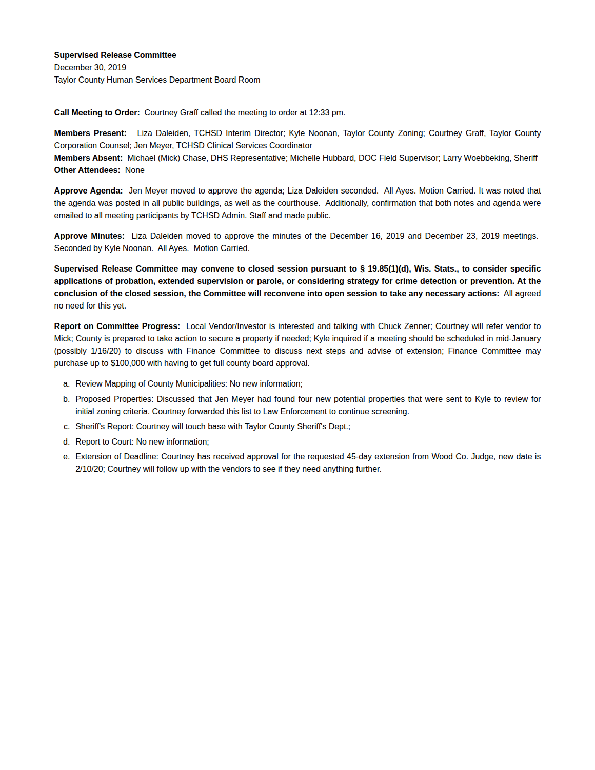Supervised Release Committee
December 30, 2019
Taylor County Human Services Department Board Room
Call Meeting to Order: Courtney Graff called the meeting to order at 12:33 pm.
Members Present: Liza Daleiden, TCHSD Interim Director; Kyle Noonan, Taylor County Zoning; Courtney Graff, Taylor County Corporation Counsel; Jen Meyer, TCHSD Clinical Services Coordinator
Members Absent: Michael (Mick) Chase, DHS Representative; Michelle Hubbard, DOC Field Supervisor; Larry Woebbeking, Sheriff
Other Attendees: None
Approve Agenda: Jen Meyer moved to approve the agenda; Liza Daleiden seconded. All Ayes. Motion Carried. It was noted that the agenda was posted in all public buildings, as well as the courthouse. Additionally, confirmation that both notes and agenda were emailed to all meeting participants by TCHSD Admin. Staff and made public.
Approve Minutes: Liza Daleiden moved to approve the minutes of the December 16, 2019 and December 23, 2019 meetings. Seconded by Kyle Noonan. All Ayes. Motion Carried.
Supervised Release Committee may convene to closed session pursuant to § 19.85(1)(d), Wis. Stats., to consider specific applications of probation, extended supervision or parole, or considering strategy for crime detection or prevention. At the conclusion of the closed session, the Committee will reconvene into open session to take any necessary actions: All agreed no need for this yet.
Report on Committee Progress: Local Vendor/Investor is interested and talking with Chuck Zenner; Courtney will refer vendor to Mick; County is prepared to take action to secure a property if needed; Kyle inquired if a meeting should be scheduled in mid-January (possibly 1/16/20) to discuss with Finance Committee to discuss next steps and advise of extension; Finance Committee may purchase up to $100,000 with having to get full county board approval.
Review Mapping of County Municipalities: No new information;
Proposed Properties: Discussed that Jen Meyer had found four new potential properties that were sent to Kyle to review for initial zoning criteria. Courtney forwarded this list to Law Enforcement to continue screening.
Sheriff's Report: Courtney will touch base with Taylor County Sheriff's Dept.;
Report to Court: No new information;
Extension of Deadline: Courtney has received approval for the requested 45-day extension from Wood Co. Judge, new date is 2/10/20; Courtney will follow up with the vendors to see if they need anything further.